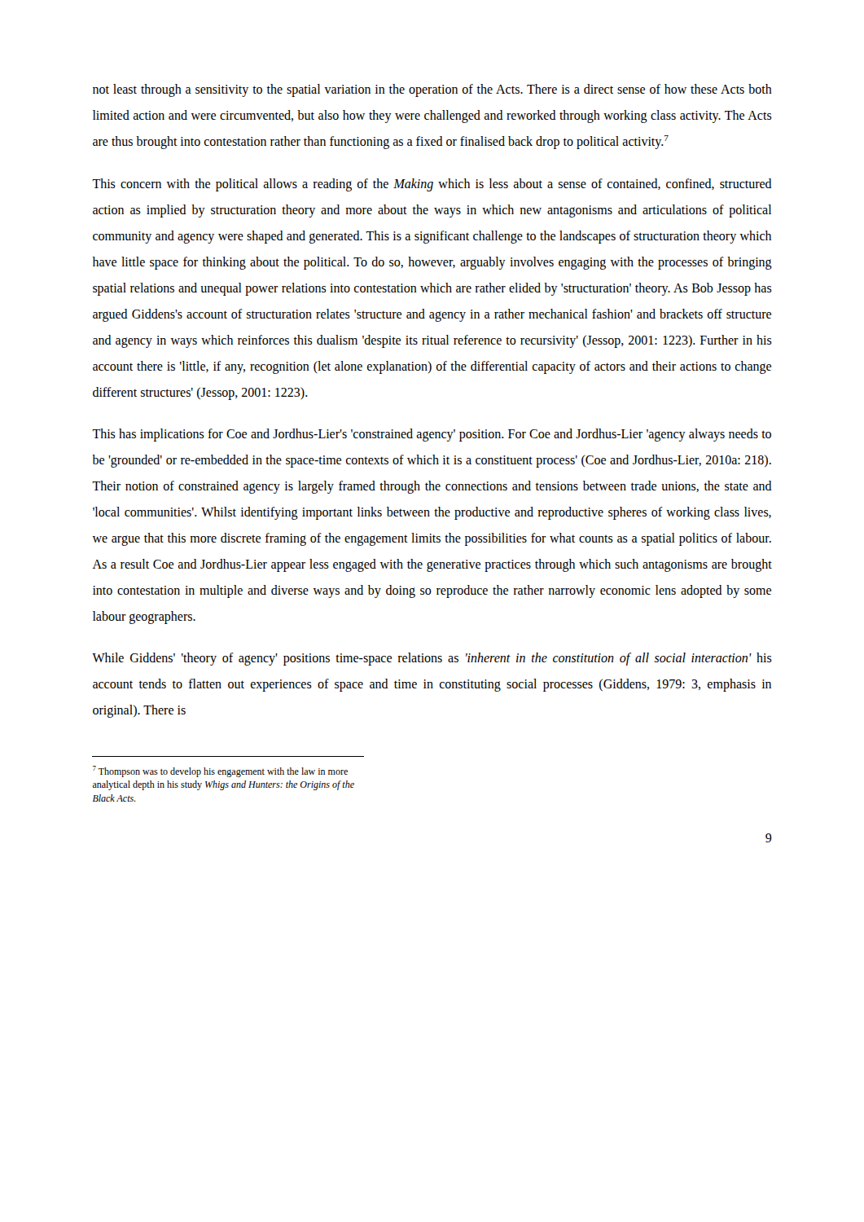not least through a sensitivity to the spatial variation in the operation of the Acts. There is a direct sense of how these Acts both limited action and were circumvented, but also how they were challenged and reworked through working class activity. The Acts are thus brought into contestation rather than functioning as a fixed or finalised back drop to political activity.7
This concern with the political allows a reading of the Making which is less about a sense of contained, confined, structured action as implied by structuration theory and more about the ways in which new antagonisms and articulations of political community and agency were shaped and generated. This is a significant challenge to the landscapes of structuration theory which have little space for thinking about the political. To do so, however, arguably involves engaging with the processes of bringing spatial relations and unequal power relations into contestation which are rather elided by 'structuration' theory. As Bob Jessop has argued Giddens's account of structuration relates 'structure and agency in a rather mechanical fashion' and brackets off structure and agency in ways which reinforces this dualism 'despite its ritual reference to recursivity' (Jessop, 2001: 1223). Further in his account there is 'little, if any, recognition (let alone explanation) of the differential capacity of actors and their actions to change different structures' (Jessop, 2001: 1223).
This has implications for Coe and Jordhus-Lier's 'constrained agency' position. For Coe and Jordhus-Lier 'agency always needs to be 'grounded' or re-embedded in the space-time contexts of which it is a constituent process' (Coe and Jordhus-Lier, 2010a: 218). Their notion of constrained agency is largely framed through the connections and tensions between trade unions, the state and 'local communities'. Whilst identifying important links between the productive and reproductive spheres of working class lives, we argue that this more discrete framing of the engagement limits the possibilities for what counts as a spatial politics of labour. As a result Coe and Jordhus-Lier appear less engaged with the generative practices through which such antagonisms are brought into contestation in multiple and diverse ways and by doing so reproduce the rather narrowly economic lens adopted by some labour geographers.
While Giddens' 'theory of agency' positions time-space relations as 'inherent in the constitution of all social interaction' his account tends to flatten out experiences of space and time in constituting social processes (Giddens, 1979: 3, emphasis in original). There is
7 Thompson was to develop his engagement with the law in more analytical depth in his study Whigs and Hunters: the Origins of the Black Acts.
9